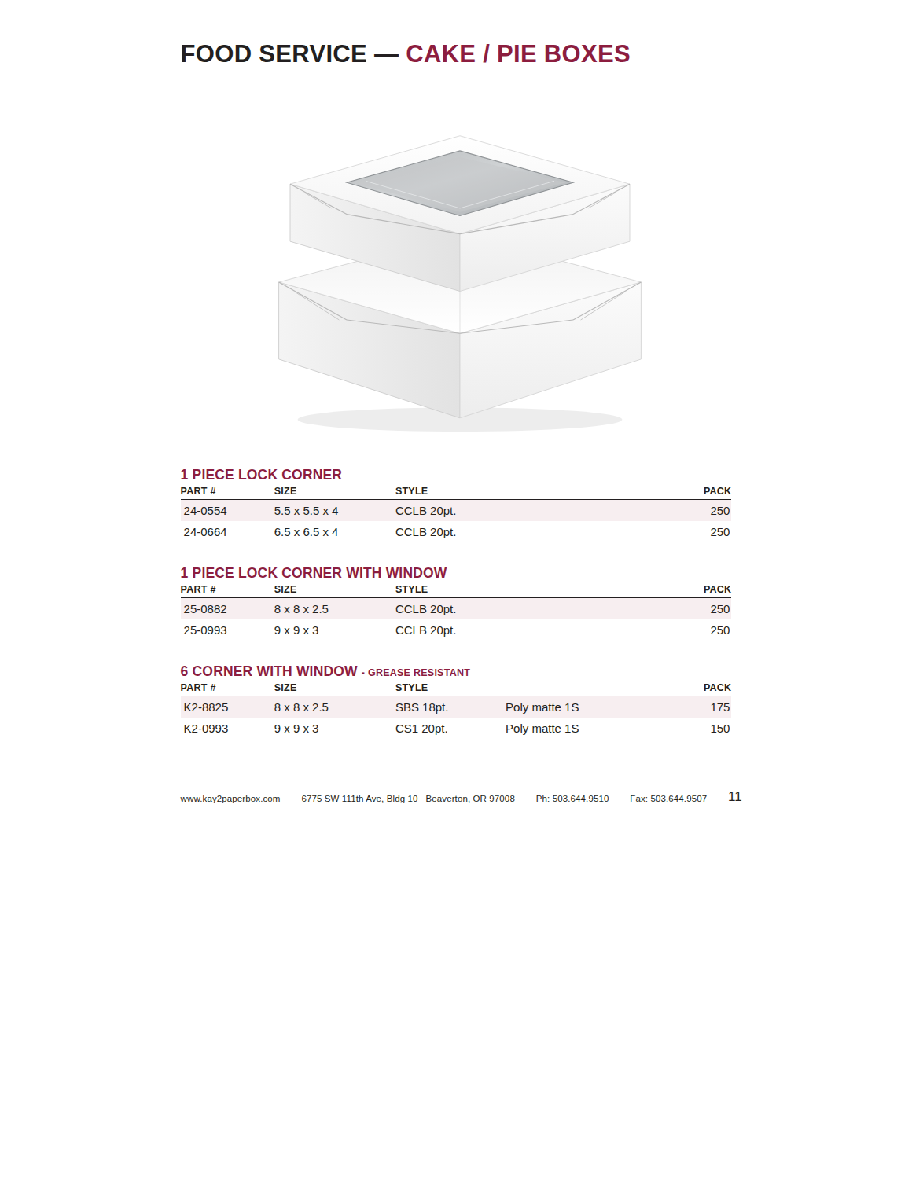FOOD SERVICE — CAKE / PIE BOXES
1 Piece Lock Corner
| Part # | Size | Style | Pack |
| --- | --- | --- | --- |
| 24-0554 | 5.5 x 5.5 x 4 | CCLB 20pt. | 250 |
| 24-0664 | 6.5 x 6.5 x 4 | CCLB 20pt. | 250 |
1 Piece Lock Corner with Window
| Part # | Size | Style | Pack |
| --- | --- | --- | --- |
| 25-0882 | 8 x 8 x 2.5 | CCLB 20pt. | 250 |
| 25-0993 | 9 x 9 x 3 | CCLB 20pt. | 250 |
6 Corner with Window - Grease Resistant
| Part # | Size | Style | Pack |
| --- | --- | --- | --- |
| K2-8825 | 8 x 8 x 2.5 | SBS 18pt. | Poly matte 1S | 175 |
| K2-0993 | 9 x 9 x 3 | CS1 20pt. | Poly matte 1S | 150 |
www.kay2paperbox.com 6775 SW 111th Ave, Bldg 10 Beaverton, OR 97008 Ph: 503.644.9510 Fax: 503.644.9507 11